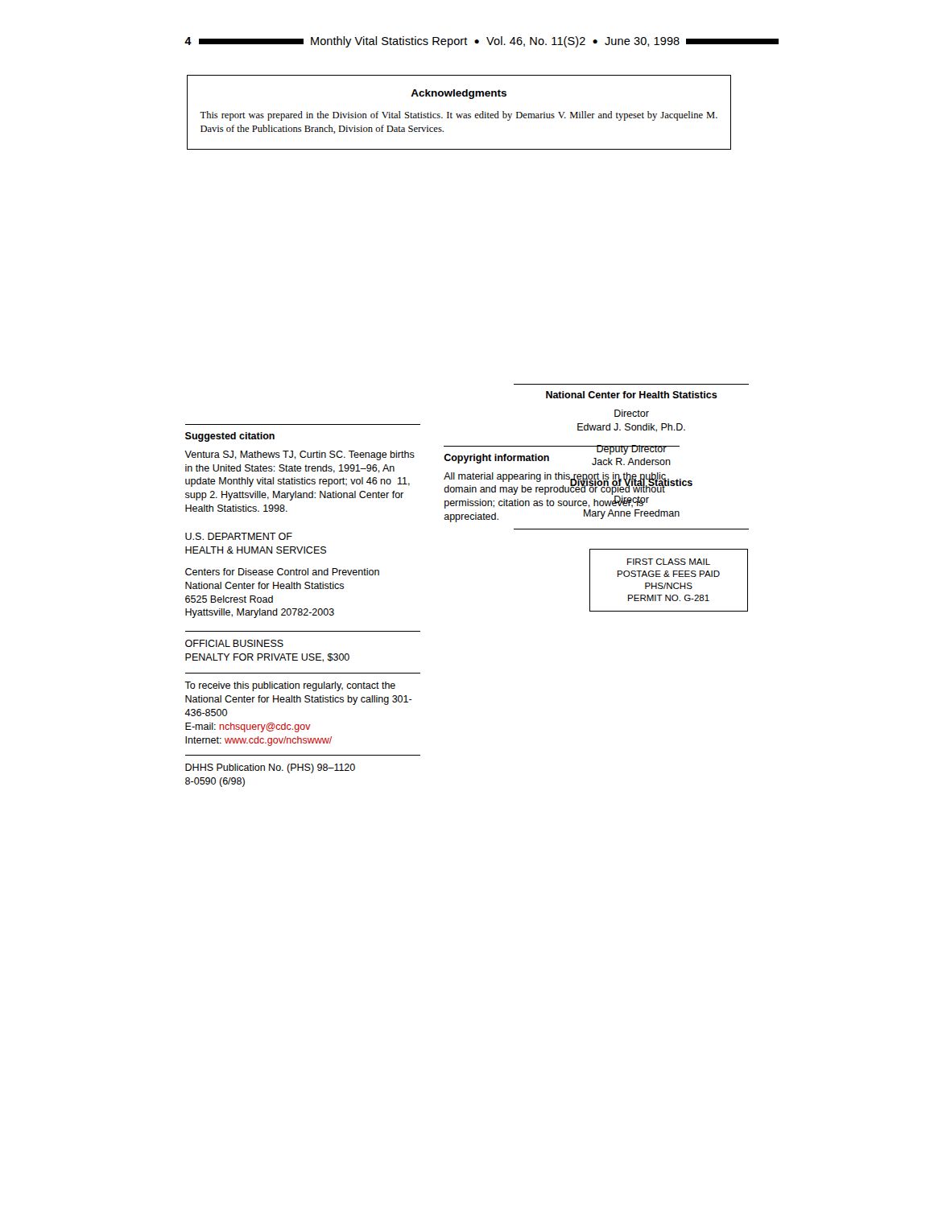4 Monthly Vital Statistics Report ● Vol. 46, No. 11(S)2 ● June 30, 1998
Acknowledgments
This report was prepared in the Division of Vital Statistics. It was edited by Demarius V. Miller and typeset by Jacqueline M. Davis of the Publications Branch, Division of Data Services.
National Center for Health Statistics
Director
Edward J. Sondik, Ph.D.
Deputy Director
Jack R. Anderson
Division of Vital Statistics
Director
Mary Anne Freedman
Copyright information
All material appearing in this report is in the public domain and may be reproduced or copied without permission; citation as to source, however, is appreciated.
Suggested citation
Ventura SJ, Mathews TJ, Curtin SC. Teenage births in the United States: State trends, 1991–96, An update Monthly vital statistics report; vol 46 no 11, supp 2. Hyattsville, Maryland: National Center for Health Statistics. 1998.
U.S. DEPARTMENT OF
HEALTH & HUMAN SERVICES
Centers for Disease Control and Prevention
National Center for Health Statistics
6525 Belcrest Road
Hyattsville, Maryland 20782-2003
OFFICIAL BUSINESS
PENALTY FOR PRIVATE USE, $300
To receive this publication regularly, contact the National Center for Health Statistics by calling 301-436-8500
E-mail: nchsquery@cdc.gov
Internet: www.cdc.gov/nchswww/
DHHS Publication No. (PHS) 98–1120
8-0590 (6/98)
FIRST CLASS MAIL
POSTAGE & FEES PAID
PHS/NCHS
PERMIT NO. G-281